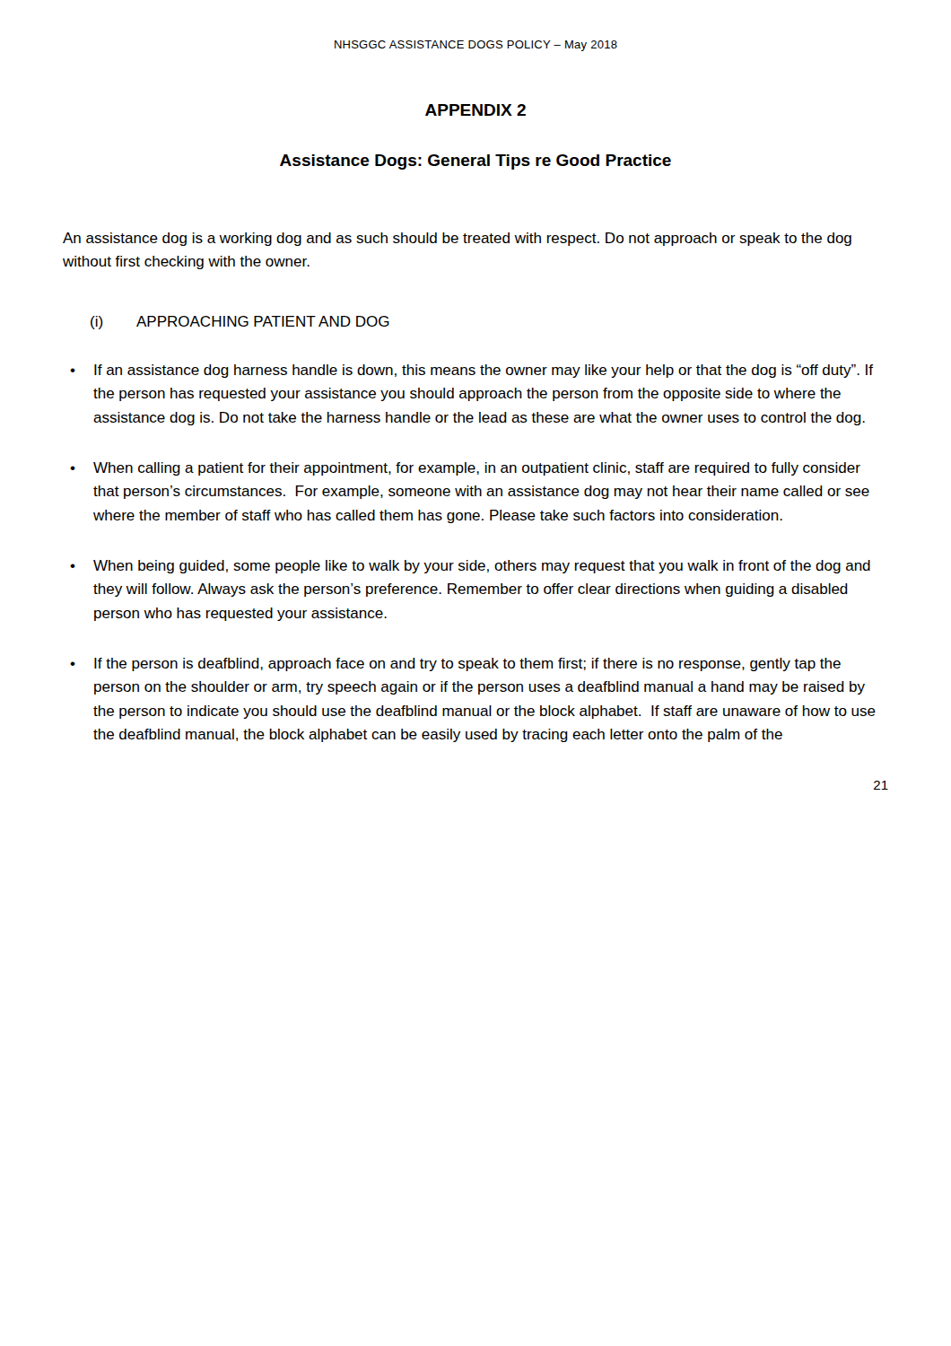NHSGGC ASSISTANCE DOGS POLICY – May 2018
APPENDIX 2
Assistance Dogs: General Tips re Good Practice
An assistance dog is a working dog and as such should be treated with respect. Do not approach or speak to the dog without first checking with the owner.
(i) Approaching patient and dog
If an assistance dog harness handle is down, this means the owner may like your help or that the dog is “off duty”. If the person has requested your assistance you should approach the person from the opposite side to where the assistance dog is. Do not take the harness handle or the lead as these are what the owner uses to control the dog.
When calling a patient for their appointment, for example, in an outpatient clinic, staff are required to fully consider that person’s circumstances. For example, someone with an assistance dog may not hear their name called or see where the member of staff who has called them has gone. Please take such factors into consideration.
When being guided, some people like to walk by your side, others may request that you walk in front of the dog and they will follow. Always ask the person’s preference. Remember to offer clear directions when guiding a disabled person who has requested your assistance.
If the person is deafblind, approach face on and try to speak to them first; if there is no response, gently tap the person on the shoulder or arm, try speech again or if the person uses a deafblind manual a hand may be raised by the person to indicate you should use the deafblind manual or the block alphabet. If staff are unaware of how to use the deafblind manual, the block alphabet can be easily used by tracing each letter onto the palm of the
21